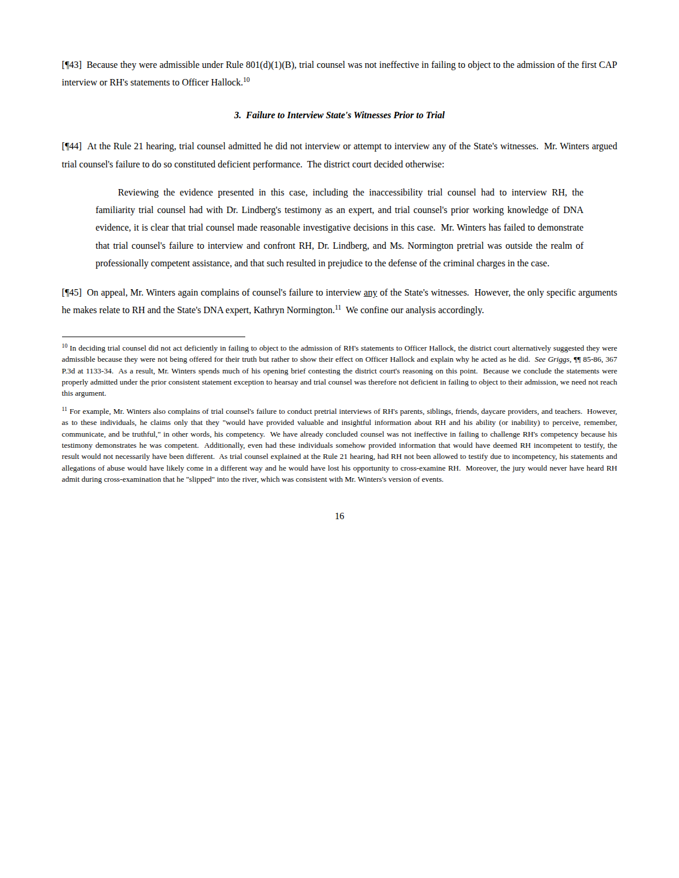[¶43] Because they were admissible under Rule 801(d)(1)(B), trial counsel was not ineffective in failing to object to the admission of the first CAP interview or RH's statements to Officer Hallock.10
3. Failure to Interview State's Witnesses Prior to Trial
[¶44] At the Rule 21 hearing, trial counsel admitted he did not interview or attempt to interview any of the State's witnesses. Mr. Winters argued trial counsel's failure to do so constituted deficient performance. The district court decided otherwise:
Reviewing the evidence presented in this case, including the inaccessibility trial counsel had to interview RH, the familiarity trial counsel had with Dr. Lindberg's testimony as an expert, and trial counsel's prior working knowledge of DNA evidence, it is clear that trial counsel made reasonable investigative decisions in this case. Mr. Winters has failed to demonstrate that trial counsel's failure to interview and confront RH, Dr. Lindberg, and Ms. Normington pretrial was outside the realm of professionally competent assistance, and that such resulted in prejudice to the defense of the criminal charges in the case.
[¶45] On appeal, Mr. Winters again complains of counsel's failure to interview any of the State's witnesses. However, the only specific arguments he makes relate to RH and the State's DNA expert, Kathryn Normington.11 We confine our analysis accordingly.
10 In deciding trial counsel did not act deficiently in failing to object to the admission of RH's statements to Officer Hallock, the district court alternatively suggested they were admissible because they were not being offered for their truth but rather to show their effect on Officer Hallock and explain why he acted as he did. See Griggs, ¶¶ 85-86, 367 P.3d at 1133-34. As a result, Mr. Winters spends much of his opening brief contesting the district court's reasoning on this point. Because we conclude the statements were properly admitted under the prior consistent statement exception to hearsay and trial counsel was therefore not deficient in failing to object to their admission, we need not reach this argument.
11 For example, Mr. Winters also complains of trial counsel's failure to conduct pretrial interviews of RH's parents, siblings, friends, daycare providers, and teachers. However, as to these individuals, he claims only that they "would have provided valuable and insightful information about RH and his ability (or inability) to perceive, remember, communicate, and be truthful," in other words, his competency. We have already concluded counsel was not ineffective in failing to challenge RH's competency because his testimony demonstrates he was competent. Additionally, even had these individuals somehow provided information that would have deemed RH incompetent to testify, the result would not necessarily have been different. As trial counsel explained at the Rule 21 hearing, had RH not been allowed to testify due to incompetency, his statements and allegations of abuse would have likely come in a different way and he would have lost his opportunity to cross-examine RH. Moreover, the jury would never have heard RH admit during cross-examination that he "slipped" into the river, which was consistent with Mr. Winters's version of events.
16